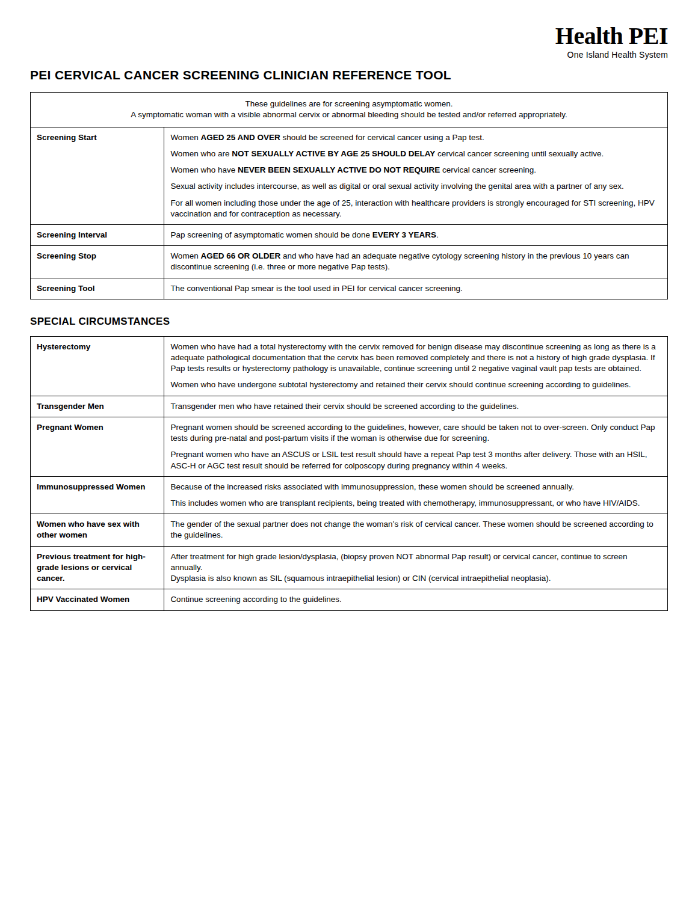Health PEI
One Island Health System
PEI Cervical Cancer Screening Clinician Reference Tool
| These guidelines are for screening asymptomatic women. A symptomatic woman with a visible abnormal cervix or abnormal bleeding should be tested and/or referred appropriately. |
| Screening Start | Women AGED 25 AND OVER should be screened for cervical cancer using a Pap test. Women who are NOT SEXUALLY ACTIVE BY AGE 25 SHOULD DELAY cervical cancer screening until sexually active. Women who have NEVER BEEN SEXUALLY ACTIVE DO NOT REQUIRE cervical cancer screening. Sexual activity includes intercourse, as well as digital or oral sexual activity involving the genital area with a partner of any sex. For all women including those under the age of 25, interaction with healthcare providers is strongly encouraged for STI screening, HPV vaccination and for contraception as necessary. |
| Screening Interval | Pap screening of asymptomatic women should be done EVERY 3 YEARS . |
| Screening Stop | Women AGED 66 OR OLDER and who have had an adequate negative cytology screening history in the previous 10 years can discontinue screening (i.e. three or more negative Pap tests). |
| Screening Tool | The conventional Pap smear is the tool used in PEI for cervical cancer screening. |
Special Circumstances
| Hysterectomy | Women who have had a total hysterectomy with the cervix removed for benign disease may discontinue screening as long as there is a adequate pathological documentation that the cervix has been removed completely and there is not a history of high grade dysplasia. If Pap tests results or hysterectomy pathology is unavailable, continue screening until 2 negative vaginal vault pap tests are obtained. Women who have undergone subtotal hysterectomy and retained their cervix should continue screening according to guidelines. |
| Transgender Men | Transgender men who have retained their cervix should be screened according to the guidelines. |
| Pregnant Women | Pregnant women should be screened according to the guidelines, however, care should be taken not to over-screen. Only conduct Pap tests during pre-natal and post-partum visits if the woman is otherwise due for screening. Pregnant women who have an ASCUS or LSIL test result should have a repeat Pap test 3 months after delivery. Those with an HSIL, ASC-H or AGC test result should be referred for colposcopy during pregnancy within 4 weeks. |
| Immunosuppressed Women | Because of the increased risks associated with immunosuppression, these women should be screened annually. This includes women who are transplant recipients, being treated with chemotherapy, immunosuppressant, or who have HIV/AIDS. |
| Women who have sex with other women | The gender of the sexual partner does not change the woman’s risk of cervical cancer. These women should be screened according to the guidelines. |
| Previous treatment for high-grade lesions or cervical cancer. | After treatment for high grade lesion/dysplasia, (biopsy proven NOT abnormal Pap result) or cervical cancer, continue to screen annually. Dysplasia is also known as SIL (squamous intraepithelial lesion) or CIN (cervical intraepithelial neoplasia). |
| HPV Vaccinated Women | Continue screening according to the guidelines. |